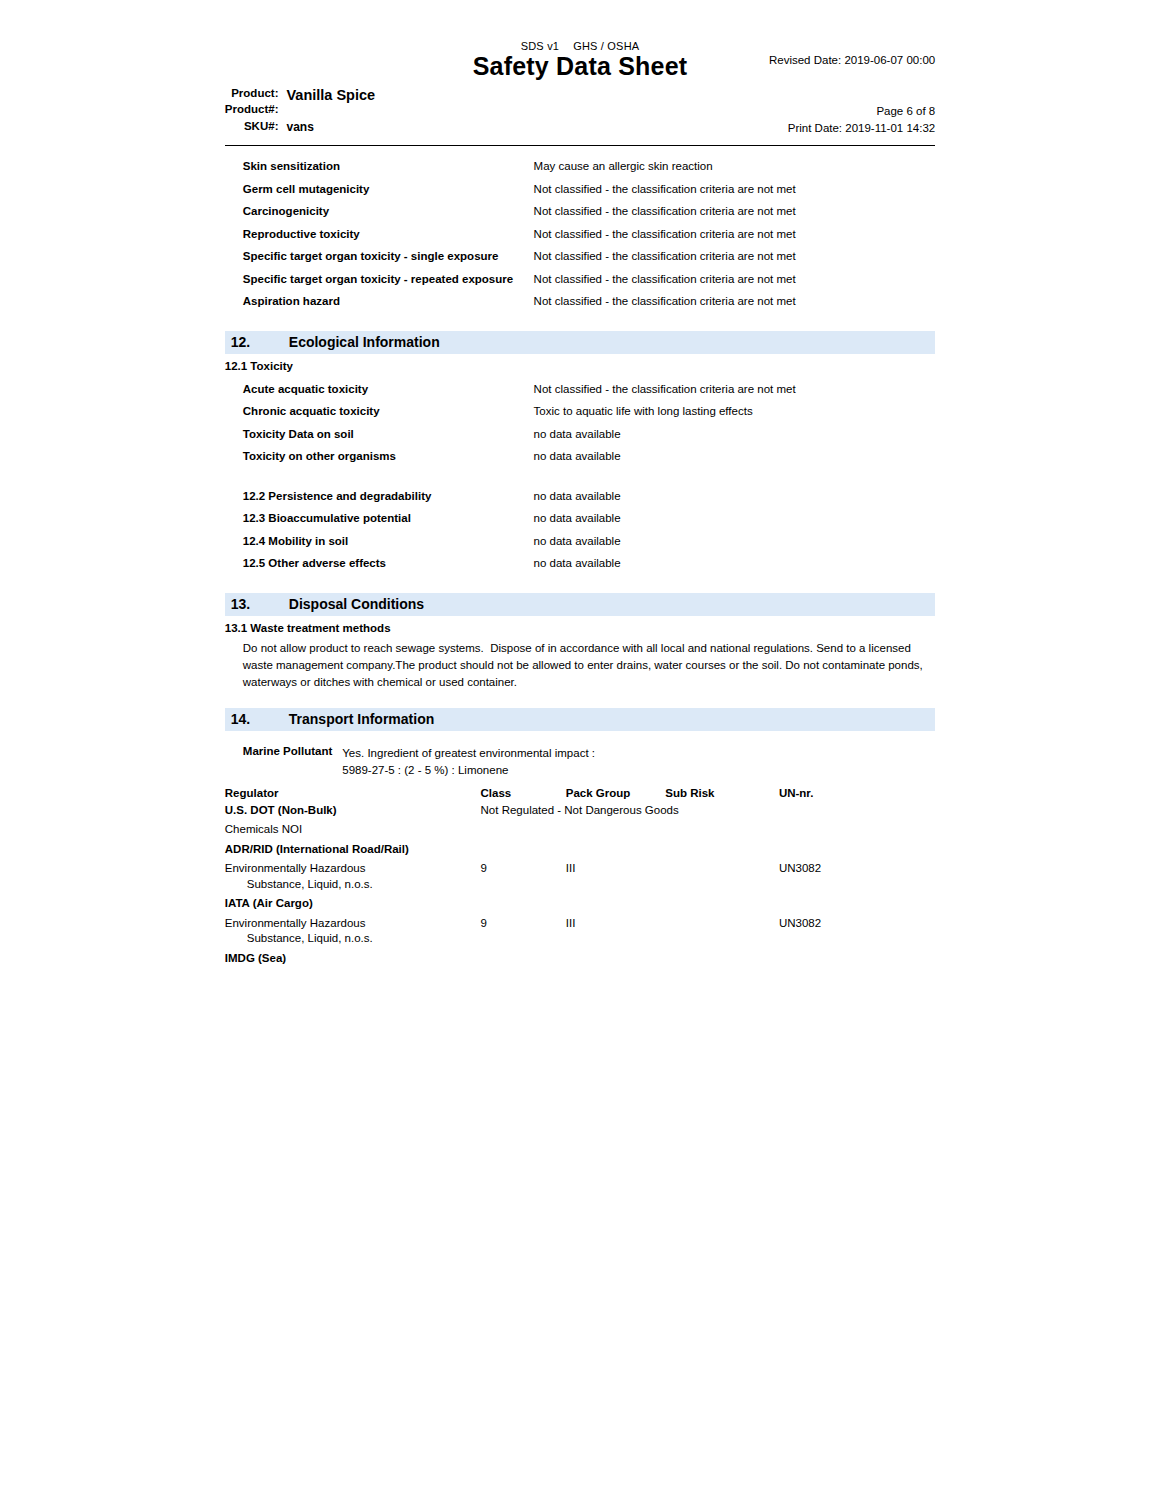SDS v1 GHS / OSHA
Revised Date: 2019-06-07 00:00
Safety Data Sheet
| Product: | Vanilla Spice | |
| Product#: | | Page 6 of 8 |
| SKU#: | vans | Print Date: 2019-11-01 14:32 |
| Skin sensitization | May cause an allergic skin reaction |
| Germ cell mutagenicity | Not classified - the classification criteria are not met |
| Carcinogenicity | Not classified - the classification criteria are not met |
| Reproductive toxicity | Not classified - the classification criteria are not met |
| Specific target organ toxicity - single exposure | Not classified - the classification criteria are not met |
| Specific target organ toxicity - repeated exposure | Not classified - the classification criteria are not met |
| Aspiration hazard | Not classified - the classification criteria are not met |
12. Ecological Information
12.1 Toxicity
| Acute acquatic toxicity | Not classified - the classification criteria are not met |
| Chronic acquatic toxicity | Toxic to aquatic life with long lasting effects |
| Toxicity Data on soil | no data available |
| Toxicity on other organisms | no data available |
| 12.2 Persistence and degradability | no data available |
| 12.3 Bioaccumulative potential | no data available |
| 12.4 Mobility in soil | no data available |
| 12.5 Other adverse effects | no data available |
13. Disposal Conditions
13.1 Waste treatment methods
Do not allow product to reach sewage systems. Dispose of in accordance with all local and national regulations. Send to a licensed waste management company.The product should not be allowed to enter drains, water courses or the soil. Do not contaminate ponds, waterways or ditches with chemical or used container.
14. Transport Information
Marine Pollutant
Yes. Ingredient of greatest environmental impact :
5989-27-5 : (2 - 5 %) : Limonene
| Regulator | Class | Pack Group | Sub Risk | UN-nr. |
| --- | --- | --- | --- | --- |
| U.S. DOT (Non-Bulk) | Not Regulated - Not Dangerous Goods |
| Chemicals NOI | | | | |
| ADR/RID (International Road/Rail) | | | | |
| Environmentally Hazardous Substance, Liquid, n.o.s. | 9 | III | | UN3082 |
| IATA (Air Cargo) | | | | |
| Environmentally Hazardous Substance, Liquid, n.o.s. | 9 | III | | UN3082 |
| IMDG (Sea) | | | | |